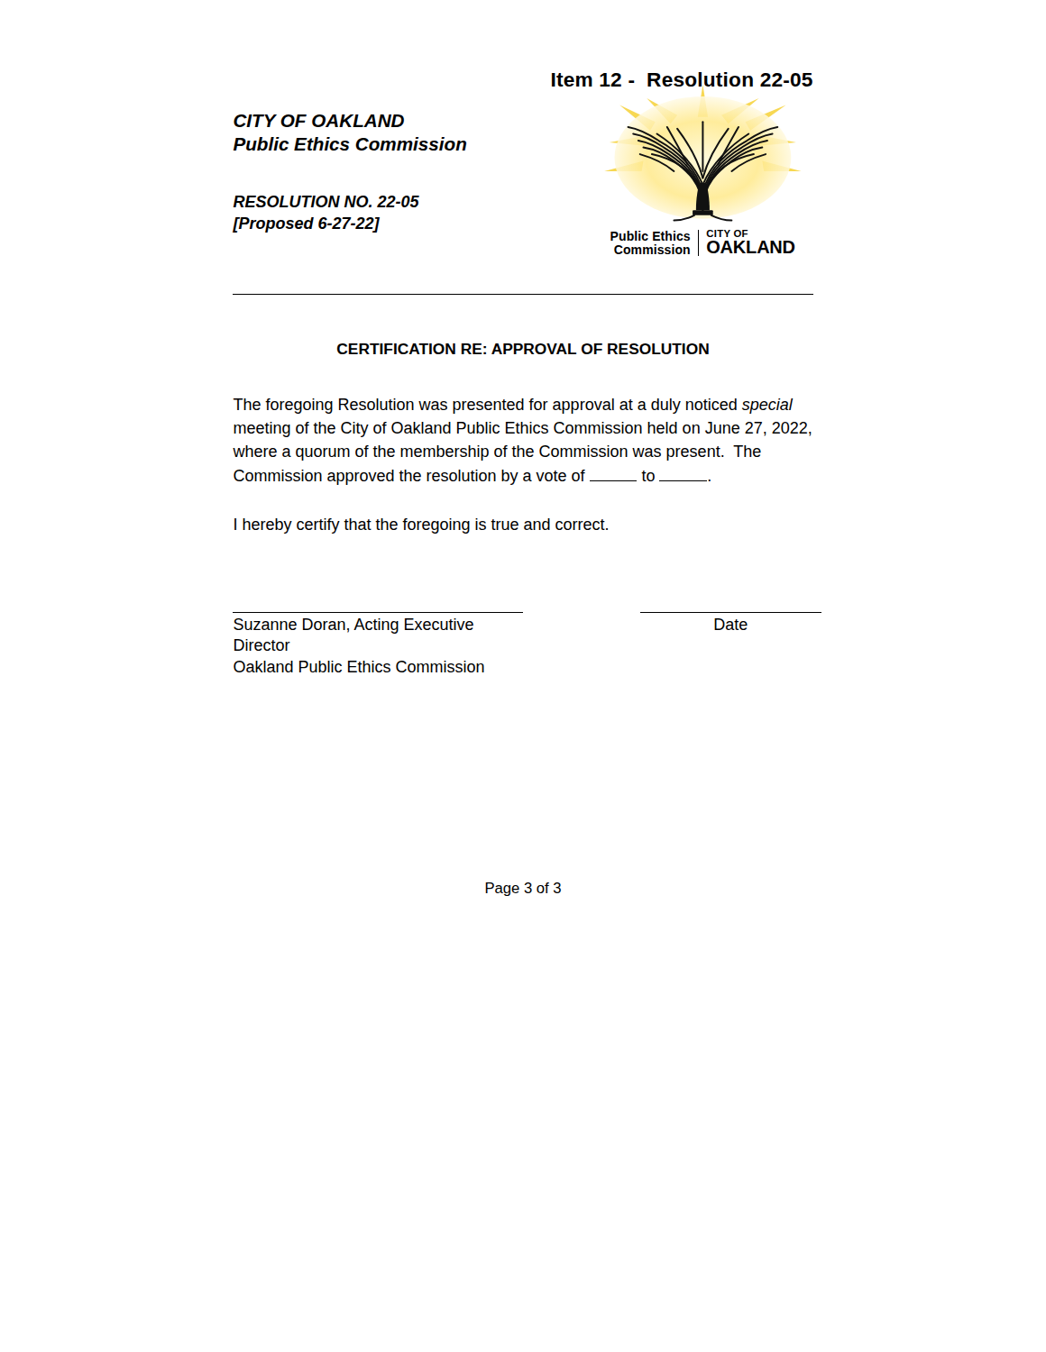Item 12 - Resolution 22-05
CITY OF OAKLAND
Public Ethics Commission
RESOLUTION NO. 22-05
[Proposed 6-27-22]
Public Ethics
Commission
CITY OF OAKLAND
CERTIFICATION RE: APPROVAL OF RESOLUTION
The foregoing Resolution was presented for approval at a duly noticed special meeting of the City of Oakland Public Ethics Commission held on June 27, 2022, where a quorum of the membership of the Commission was present. The Commission approved the resolution by a vote of to .
I hereby certify that the foregoing is true and correct.
Suzanne Doran, Acting Executive Director
Oakland Public Ethics Commission
Date
Page 3 of 3